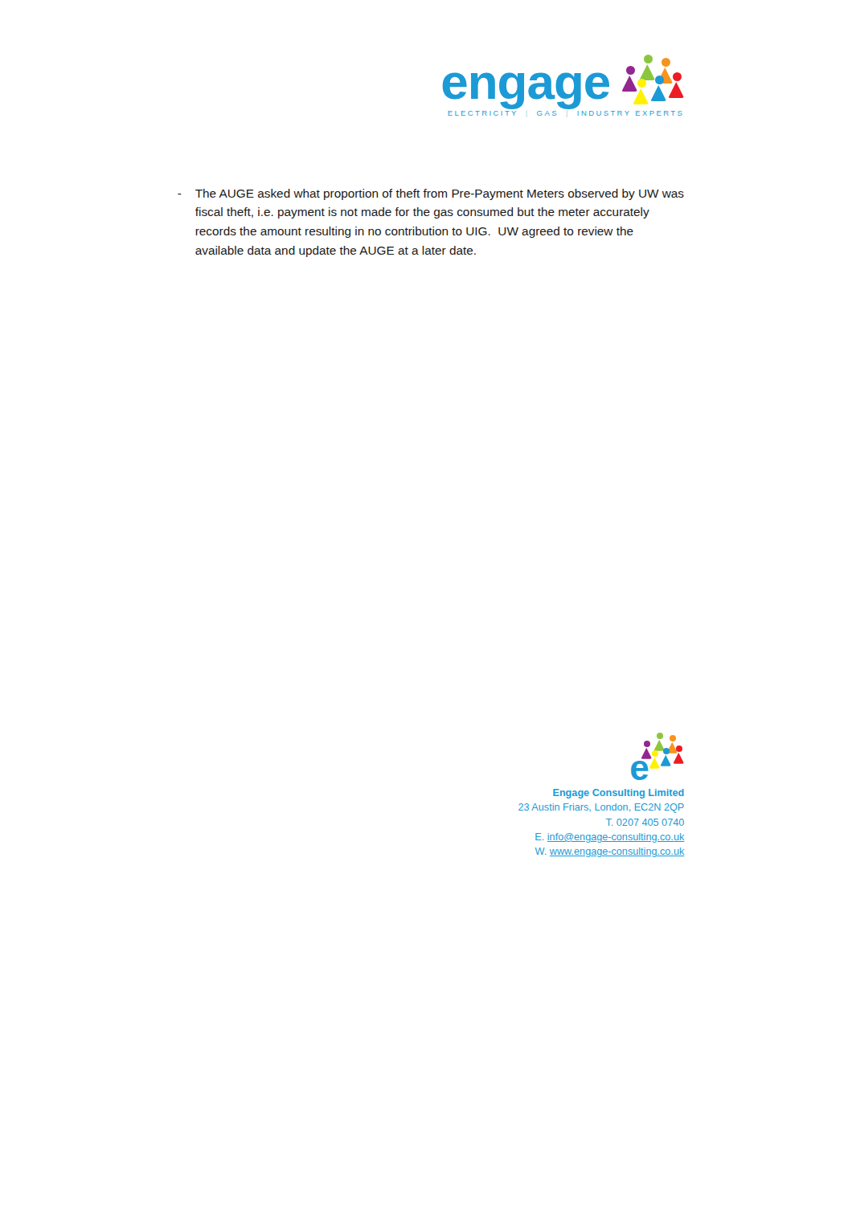engage
ELECTRICITY | GAS | INDUSTRY EXPERTS
The AUGE asked what proportion of theft from Pre-Payment Meters observed by UW was fiscal theft, i.e. payment is not made for the gas consumed but the meter accurately records the amount resulting in no contribution to UIG. UW agreed to review the available data and update the AUGE at a later date.
e
Engage Consulting Limited
23 Austin Friars, London, EC2N 2QP
T. 0207 405 0740
E. info@engage-consulting.co.uk
W. www.engage-consulting.co.uk